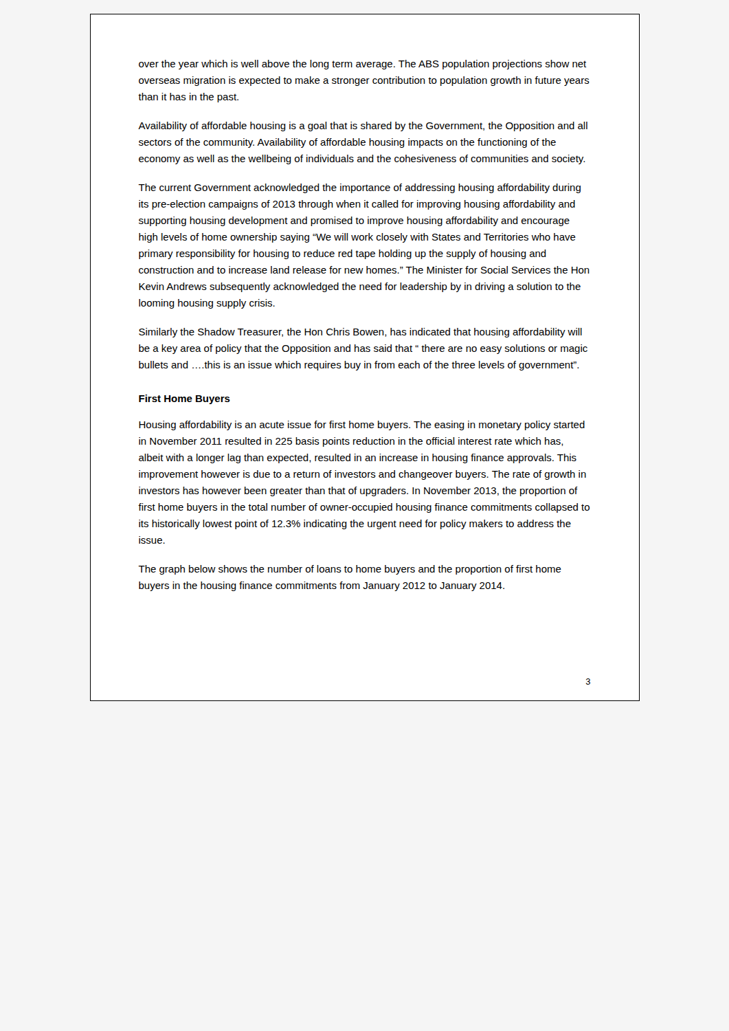over the year which is well above the long term average. The ABS population projections show net overseas migration is expected to make a stronger contribution to population growth in future years than it has in the past.
Availability of affordable housing is a goal that is shared by the Government, the Opposition and all sectors of the community. Availability of affordable housing impacts on the functioning of the economy as well as the wellbeing of individuals and the cohesiveness of communities and society.
The current Government acknowledged the importance of addressing housing affordability during its pre-election campaigns of 2013 through when it called for improving housing affordability and supporting housing development and promised to improve housing affordability and encourage high levels of home ownership saying “We will work closely with States and Territories who have primary responsibility for housing to reduce red tape holding up the supply of housing and construction and to increase land release for new homes.” The Minister for Social Services the Hon Kevin Andrews subsequently acknowledged the need for leadership by in driving a solution to the looming housing supply crisis.
Similarly the Shadow Treasurer, the Hon Chris Bowen, has indicated that housing affordability will be a key area of policy that the Opposition and has said that “ there are no easy solutions or magic bullets and ….this is an issue which requires buy in from each of the three levels of government”.
First Home Buyers
Housing affordability is an acute issue for first home buyers. The easing in monetary policy started in November 2011 resulted in 225 basis points reduction in the official interest rate which has, albeit with a longer lag than expected, resulted in an increase in housing finance approvals. This improvement however is due to a return of investors and changeover buyers. The rate of growth in investors has however been greater than that of upgraders. In November 2013, the proportion of first home buyers in the total number of owner-occupied housing finance commitments collapsed to its historically lowest point of 12.3% indicating the urgent need for policy makers to address the issue.
The graph below shows the number of loans to home buyers and the proportion of first home buyers in the housing finance commitments from January 2012 to January 2014.
3